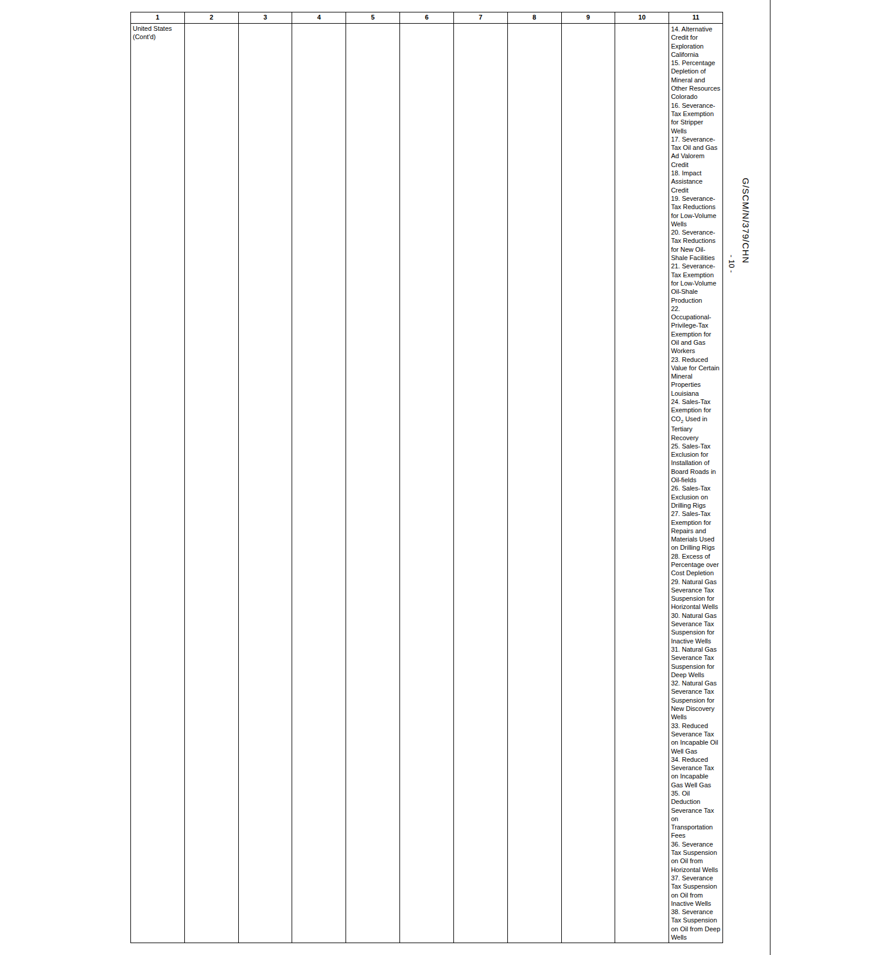| 1 | 2 | 3 | 4 | 5 | 6 | 7 | 8 | 9 | 10 | 11 |
| --- | --- | --- | --- | --- | --- | --- | --- | --- | --- | --- |
| United States (Cont'd) | | | | | | | | | | 14. Alternative Credit for Exploration California 15. Percentage Depletion of Mineral and Other Resources Colorado 16. Severance-Tax Exemption for Stripper Wells 17. Severance-Tax Oil and Gas Ad Valorem Credit 18. Impact Assistance Credit 19. Severance-Tax Reductions for Low-Volume Wells 20. Severance-Tax Reductions for New Oil-Shale Facilities 21. Severance-Tax Exemption for Low-Volume Oil-Shale Production 22. Occupational-Privilege-Tax Exemption for Oil and Gas Workers 23. Reduced Value for Certain Mineral Properties Louisiana 24. Sales-Tax Exemption for CO 2 Used in Tertiary Recovery 25. Sales-Tax Exclusion for Installation of Board Roads in Oil-fields 26. Sales-Tax Exclusion on Drilling Rigs 27. Sales-Tax Exemption for Repairs and Materials Used on Drilling Rigs 28. Excess of Percentage over Cost Depletion 29. Natural Gas Severance Tax Suspension for Horizontal Wells 30. Natural Gas Severance Tax Suspension for Inactive Wells 31. Natural Gas Severance Tax Suspension for Deep Wells 32. Natural Gas Severance Tax Suspension for New Discovery Wells 33. Reduced Severance Tax on Incapable Oil Well Gas 34. Reduced Severance Tax on Incapable Gas Well Gas 35. Oil Deduction Severance Tax on Transportation Fees 36. Severance Tax Suspension on Oil from Horizontal Wells 37. Severance Tax Suspension on Oil from Inactive Wells 38. Severance Tax Suspension on Oil from Deep Wells |
- 10 -
G/SCM/N/379/CHN